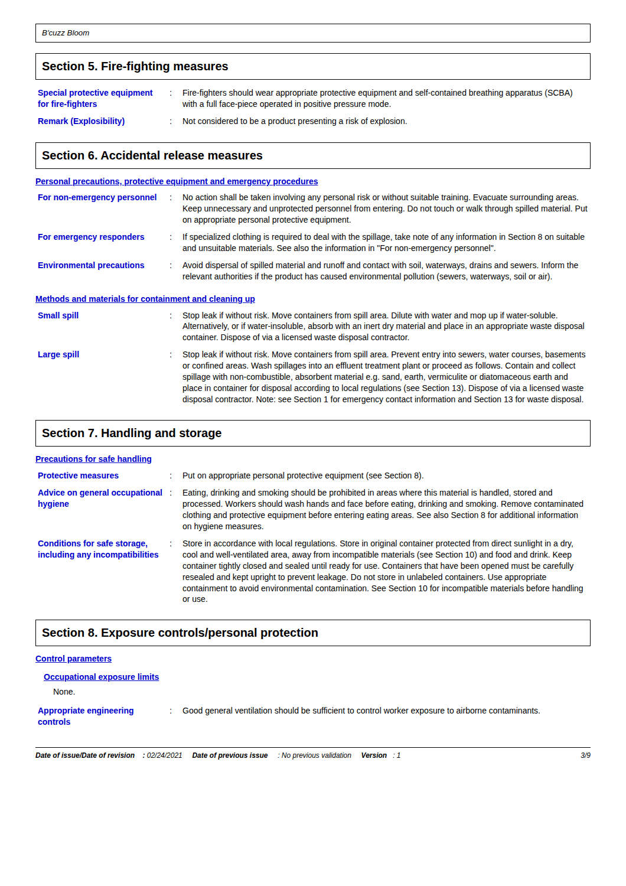B'cuzz Bloom
Section 5. Fire-fighting measures
| Special protective equipment for fire-fighters | : | Fire-fighters should wear appropriate protective equipment and self-contained breathing apparatus (SCBA) with a full face-piece operated in positive pressure mode. |
| Remark (Explosibility) | : | Not considered to be a product presenting a risk of explosion. |
Section 6. Accidental release measures
Personal precautions, protective equipment and emergency procedures
| For non-emergency personnel | : | No action shall be taken involving any personal risk or without suitable training. Evacuate surrounding areas. Keep unnecessary and unprotected personnel from entering. Do not touch or walk through spilled material. Put on appropriate personal protective equipment. |
| For emergency responders | : | If specialized clothing is required to deal with the spillage, take note of any information in Section 8 on suitable and unsuitable materials. See also the information in "For non-emergency personnel". |
| Environmental precautions | : | Avoid dispersal of spilled material and runoff and contact with soil, waterways, drains and sewers. Inform the relevant authorities if the product has caused environmental pollution (sewers, waterways, soil or air). |
Methods and materials for containment and cleaning up
| Small spill | : | Stop leak if without risk. Move containers from spill area. Dilute with water and mop up if water-soluble. Alternatively, or if water-insoluble, absorb with an inert dry material and place in an appropriate waste disposal container. Dispose of via a licensed waste disposal contractor. |
| Large spill | : | Stop leak if without risk. Move containers from spill area. Prevent entry into sewers, water courses, basements or confined areas. Wash spillages into an effluent treatment plant or proceed as follows. Contain and collect spillage with non-combustible, absorbent material e.g. sand, earth, vermiculite or diatomaceous earth and place in container for disposal according to local regulations (see Section 13). Dispose of via a licensed waste disposal contractor. Note: see Section 1 for emergency contact information and Section 13 for waste disposal. |
Section 7. Handling and storage
Precautions for safe handling
| Protective measures | : | Put on appropriate personal protective equipment (see Section 8). |
| Advice on general occupational hygiene | : | Eating, drinking and smoking should be prohibited in areas where this material is handled, stored and processed. Workers should wash hands and face before eating, drinking and smoking. Remove contaminated clothing and protective equipment before entering eating areas. See also Section 8 for additional information on hygiene measures. |
| Conditions for safe storage, including any incompatibilities | : | Store in accordance with local regulations. Store in original container protected from direct sunlight in a dry, cool and well-ventilated area, away from incompatible materials (see Section 10) and food and drink. Keep container tightly closed and sealed until ready for use. Containers that have been opened must be carefully resealed and kept upright to prevent leakage. Do not store in unlabeled containers. Use appropriate containment to avoid environmental contamination. See Section 10 for incompatible materials before handling or use. |
Section 8. Exposure controls/personal protection
Control parameters
Occupational exposure limits
None.
| Appropriate engineering controls | : | Good general ventilation should be sufficient to control worker exposure to airborne contaminants. |
Date of issue/Date of revision : 02/24/2021 Date of previous issue : No previous validation Version : 1
3/9